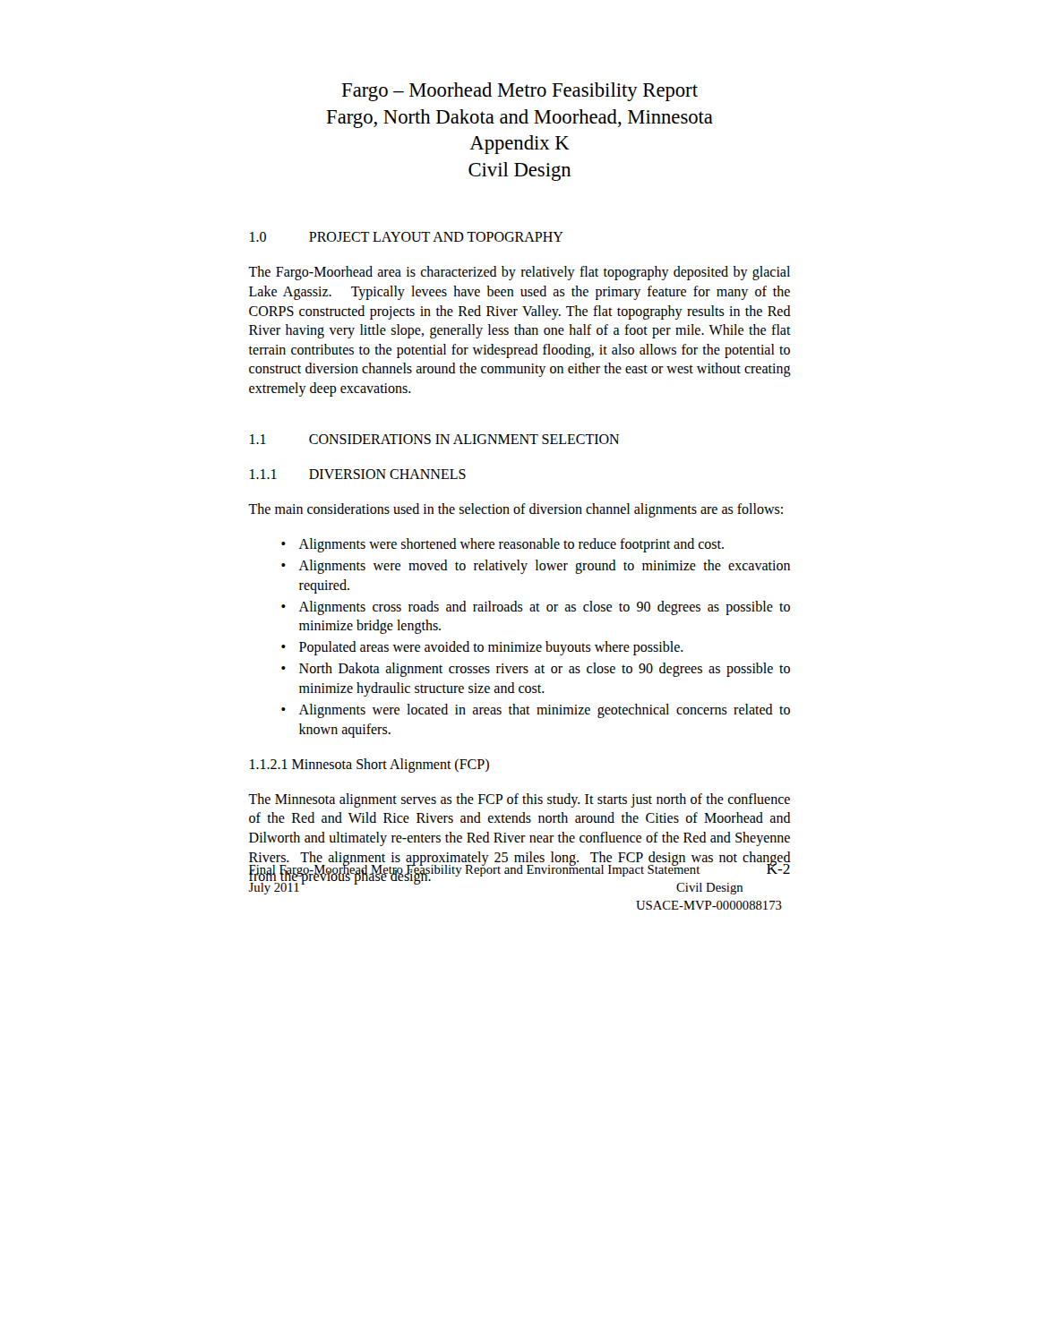Fargo – Moorhead Metro Feasibility Report Fargo, North Dakota and Moorhead, Minnesota Appendix K Civil Design
1.0 PROJECT LAYOUT AND TOPOGRAPHY
The Fargo-Moorhead area is characterized by relatively flat topography deposited by glacial Lake Agassiz. Typically levees have been used as the primary feature for many of the CORPS constructed projects in the Red River Valley. The flat topography results in the Red River having very little slope, generally less than one half of a foot per mile. While the flat terrain contributes to the potential for widespread flooding, it also allows for the potential to construct diversion channels around the community on either the east or west without creating extremely deep excavations.
1.1 CONSIDERATIONS IN ALIGNMENT SELECTION
1.1.1 DIVERSION CHANNELS
The main considerations used in the selection of diversion channel alignments are as follows:
Alignments were shortened where reasonable to reduce footprint and cost.
Alignments were moved to relatively lower ground to minimize the excavation required.
Alignments cross roads and railroads at or as close to 90 degrees as possible to minimize bridge lengths.
Populated areas were avoided to minimize buyouts where possible.
North Dakota alignment crosses rivers at or as close to 90 degrees as possible to minimize hydraulic structure size and cost.
Alignments were located in areas that minimize geotechnical concerns related to known aquifers.
1.1.2.1 Minnesota Short Alignment (FCP)
The Minnesota alignment serves as the FCP of this study. It starts just north of the confluence of the Red and Wild Rice Rivers and extends north around the Cities of Moorhead and Dilworth and ultimately re-enters the Red River near the confluence of the Red and Sheyenne Rivers. The alignment is approximately 25 miles long. The FCP design was not changed from the previous phase design.
Final Fargo-Moorhead Metro Feasibility Report and Environmental Impact Statement
K-2
July 2011
Civil Design
USACE-MVP-0000088173